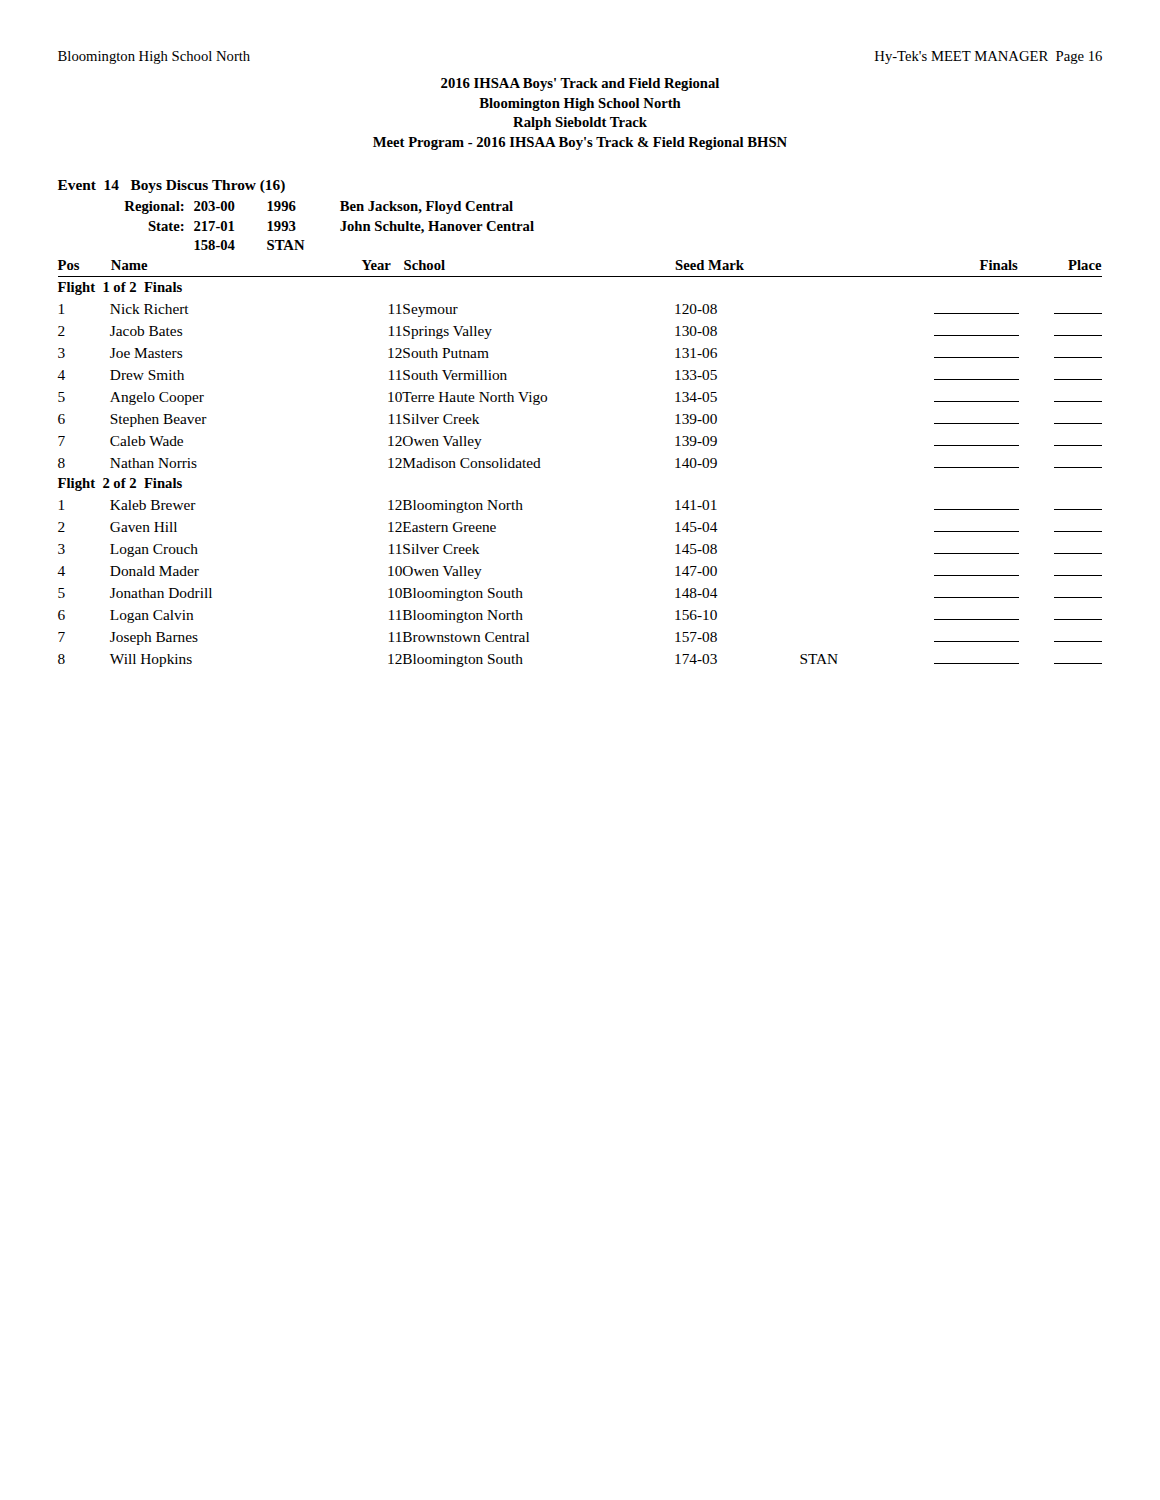Bloomington High School North
Hy-Tek's MEET MANAGER Page 16
2016 IHSAA Boys' Track and Field Regional
Bloomington High School North
Ralph Sieboldt Track
Meet Program - 2016 IHSAA Boy's Track & Field Regional BHSN
Event 14 Boys Discus Throw (16)
| Regional: | 203-00 | 1996 | Ben Jackson, Floyd Central |
| State: | 217-01 | 1993 | John Schulte, Hanover Central |
| | 158-04 | STAN | |
| Pos | Name | Year | School | Seed Mark | | Finals | Place |
| Flight 1 of 2 Finals |
| 1 | Nick Richert | 11 | Seymour | 120-08 | | | |
| 2 | Jacob Bates | 11 | Springs Valley | 130-08 | | | |
| 3 | Joe Masters | 12 | South Putnam | 131-06 | | | |
| 4 | Drew Smith | 11 | South Vermillion | 133-05 | | | |
| 5 | Angelo Cooper | 10 | Terre Haute North Vigo | 134-05 | | | |
| 6 | Stephen Beaver | 11 | Silver Creek | 139-00 | | | |
| 7 | Caleb Wade | 12 | Owen Valley | 139-09 | | | |
| 8 | Nathan Norris | 12 | Madison Consolidated | 140-09 | | | |
| Flight 2 of 2 Finals |
| 1 | Kaleb Brewer | 12 | Bloomington North | 141-01 | | | |
| 2 | Gaven Hill | 12 | Eastern Greene | 145-04 | | | |
| 3 | Logan Crouch | 11 | Silver Creek | 145-08 | | | |
| 4 | Donald Mader | 10 | Owen Valley | 147-00 | | | |
| 5 | Jonathan Dodrill | 10 | Bloomington South | 148-04 | | | |
| 6 | Logan Calvin | 11 | Bloomington North | 156-10 | | | |
| 7 | Joseph Barnes | 11 | Brownstown Central | 157-08 | | | |
| 8 | Will Hopkins | 12 | Bloomington South | 174-03 | STAN | | |